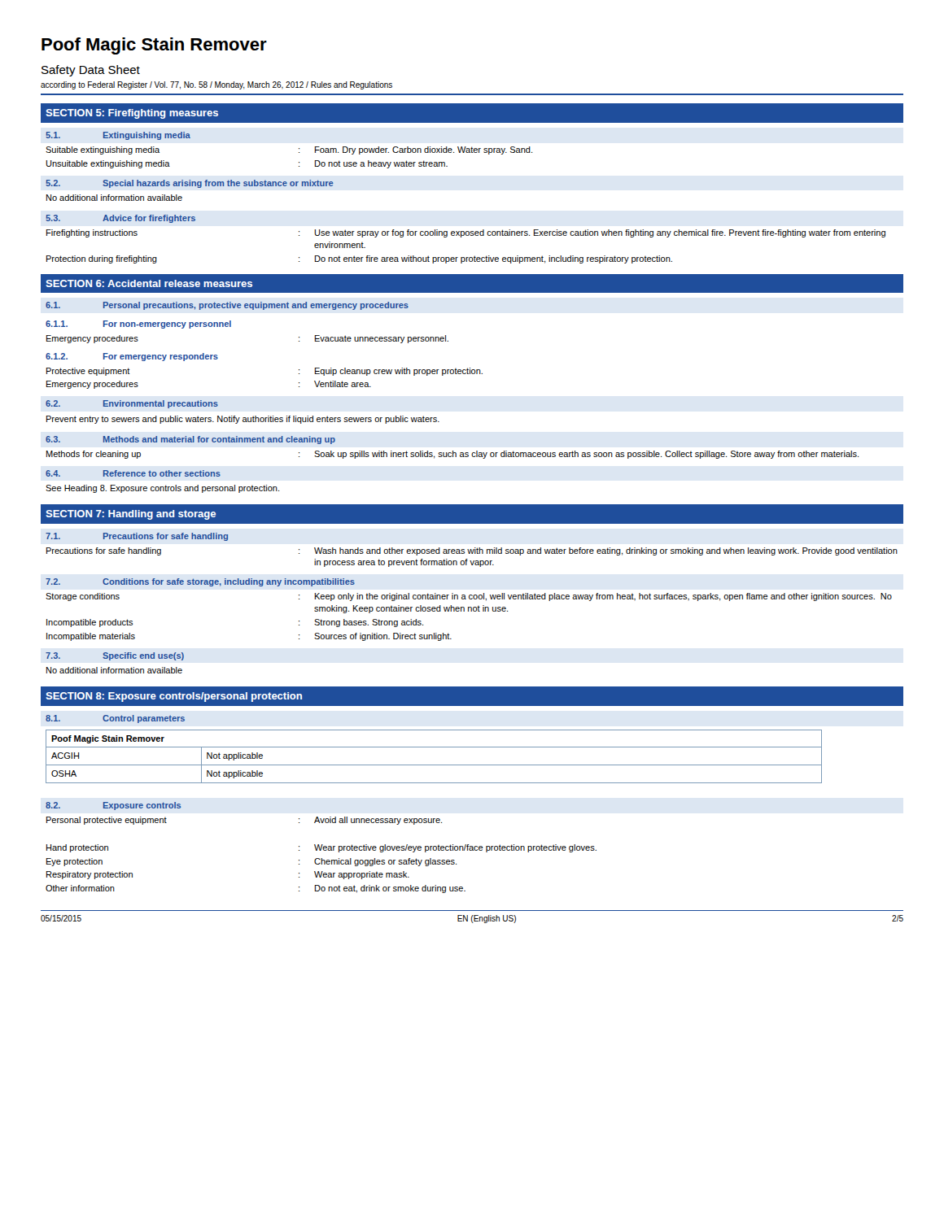Poof Magic Stain Remover
Safety Data Sheet
according to Federal Register / Vol. 77, No. 58 / Monday, March 26, 2012 / Rules and Regulations
SECTION 5: Firefighting measures
5.1. Extinguishing media
| Suitable extinguishing media | : | Foam. Dry powder. Carbon dioxide. Water spray. Sand. |
| Unsuitable extinguishing media | : | Do not use a heavy water stream. |
5.2. Special hazards arising from the substance or mixture
No additional information available
5.3. Advice for firefighters
| Firefighting instructions | : | Use water spray or fog for cooling exposed containers. Exercise caution when fighting any chemical fire. Prevent fire-fighting water from entering environment. |
| Protection during firefighting | : | Do not enter fire area without proper protective equipment, including respiratory protection. |
SECTION 6: Accidental release measures
6.1. Personal precautions, protective equipment and emergency procedures
6.1.1. For non-emergency personnel
| Emergency procedures | : | Evacuate unnecessary personnel. |
6.1.2. For emergency responders
| Protective equipment | : | Equip cleanup crew with proper protection. |
| Emergency procedures | : | Ventilate area. |
6.2. Environmental precautions
Prevent entry to sewers and public waters. Notify authorities if liquid enters sewers or public waters.
6.3. Methods and material for containment and cleaning up
| Methods for cleaning up | : | Soak up spills with inert solids, such as clay or diatomaceous earth as soon as possible. Collect spillage. Store away from other materials. |
6.4. Reference to other sections
See Heading 8. Exposure controls and personal protection.
SECTION 7: Handling and storage
7.1. Precautions for safe handling
| Precautions for safe handling | : | Wash hands and other exposed areas with mild soap and water before eating, drinking or smoking and when leaving work. Provide good ventilation in process area to prevent formation of vapor. |
7.2. Conditions for safe storage, including any incompatibilities
| Storage conditions | : | Keep only in the original container in a cool, well ventilated place away from heat, hot surfaces, sparks, open flame and other ignition sources. No smoking. Keep container closed when not in use. |
| Incompatible products | : | Strong bases. Strong acids. |
| Incompatible materials | : | Sources of ignition. Direct sunlight. |
7.3. Specific end use(s)
No additional information available
SECTION 8: Exposure controls/personal protection
8.1. Control parameters
| Poof Magic Stain Remover |
| --- |
| ACGIH | Not applicable |
| OSHA | Not applicable |
8.2. Exposure controls
| Personal protective equipment | : | Avoid all unnecessary exposure. |
| Hand protection | : | Wear protective gloves/eye protection/face protection protective gloves. |
| Eye protection | : | Chemical goggles or safety glasses. |
| Respiratory protection | : | Wear appropriate mask. |
| Other information | : | Do not eat, drink or smoke during use. |
05/15/2015 EN (English US) 2/5